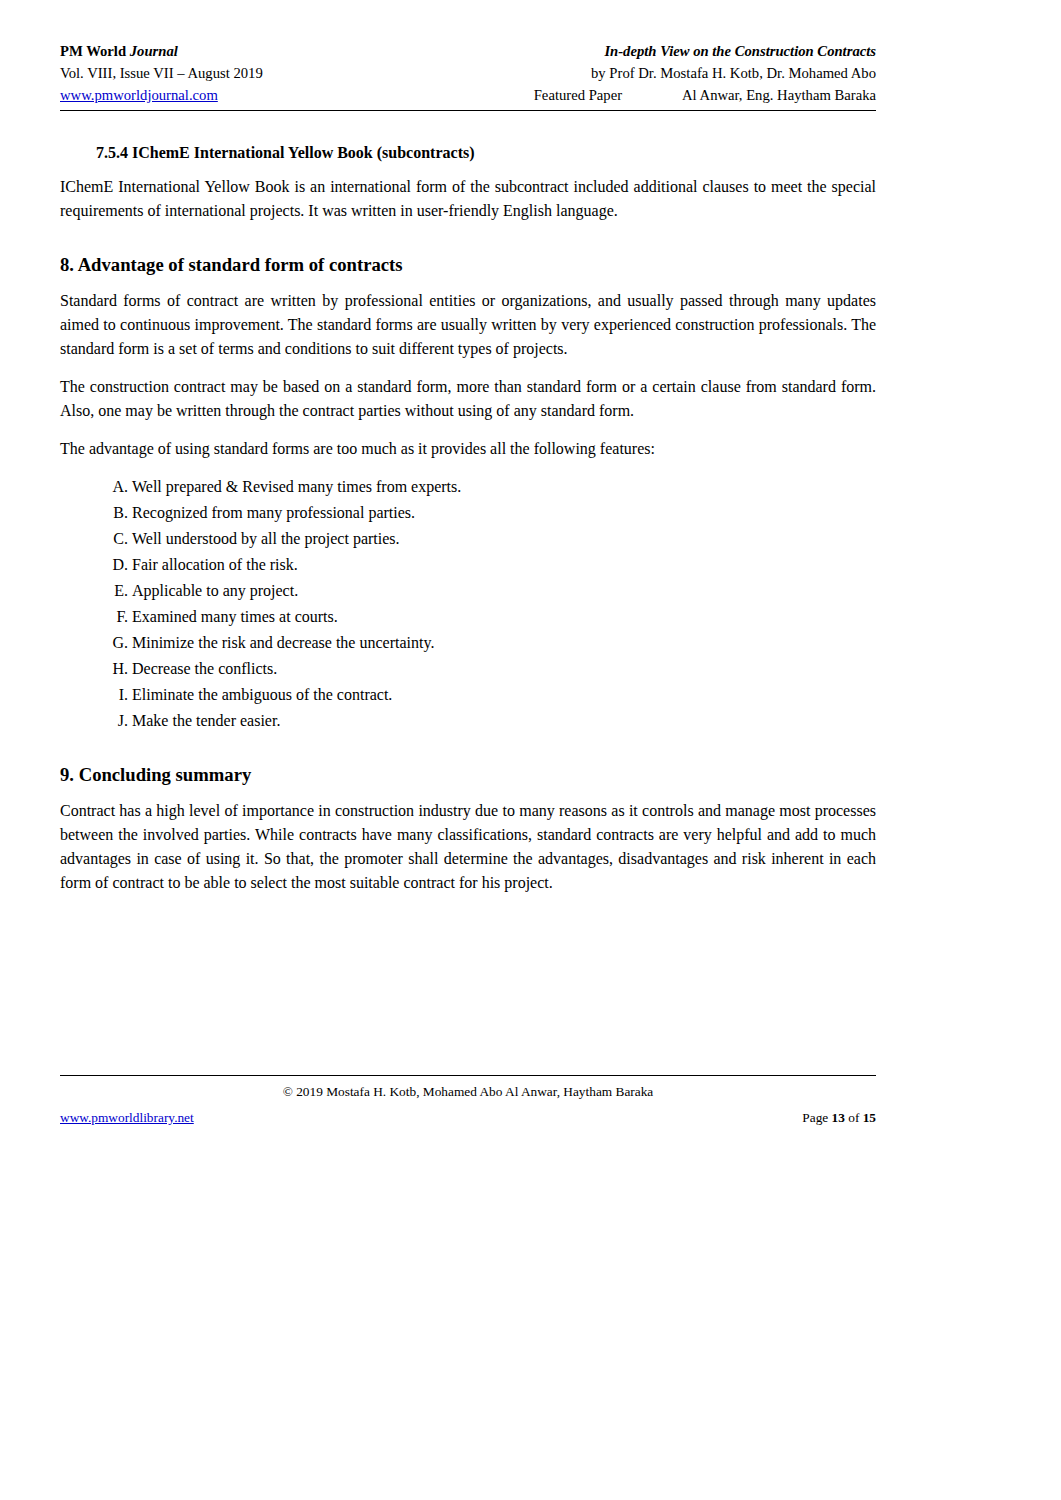PM World Journal
Vol. VIII, Issue VII – August 2019
www.pmworldjournal.com
In-depth View on the Construction Contracts
by Prof Dr. Mostafa H. Kotb, Dr. Mohamed Abo
Featured Paper Al Anwar, Eng. Haytham Baraka
7.5.4 IChemE International Yellow Book (subcontracts)
IChemE International Yellow Book is an international form of the subcontract included additional clauses to meet the special requirements of international projects. It was written in user-friendly English language.
8. Advantage of standard form of contracts
Standard forms of contract are written by professional entities or organizations, and usually passed through many updates aimed to continuous improvement. The standard forms are usually written by very experienced construction professionals. The standard form is a set of terms and conditions to suit different types of projects.
The construction contract may be based on a standard form, more than standard form or a certain clause from standard form. Also, one may be written through the contract parties without using of any standard form.
The advantage of using standard forms are too much as it provides all the following features:
Well prepared & Revised many times from experts.
Recognized from many professional parties.
Well understood by all the project parties.
Fair allocation of the risk.
Applicable to any project.
Examined many times at courts.
Minimize the risk and decrease the uncertainty.
Decrease the conflicts.
Eliminate the ambiguous of the contract.
Make the tender easier.
9. Concluding summary
Contract has a high level of importance in construction industry due to many reasons as it controls and manage most processes between the involved parties. While contracts have many classifications, standard contracts are very helpful and add to much advantages in case of using it. So that, the promoter shall determine the advantages, disadvantages and risk inherent in each form of contract to be able to select the most suitable contract for his project.
© 2019 Mostafa H. Kotb, Mohamed Abo Al Anwar, Haytham Baraka
www.pmworldlibrary.net
Page 13 of 15